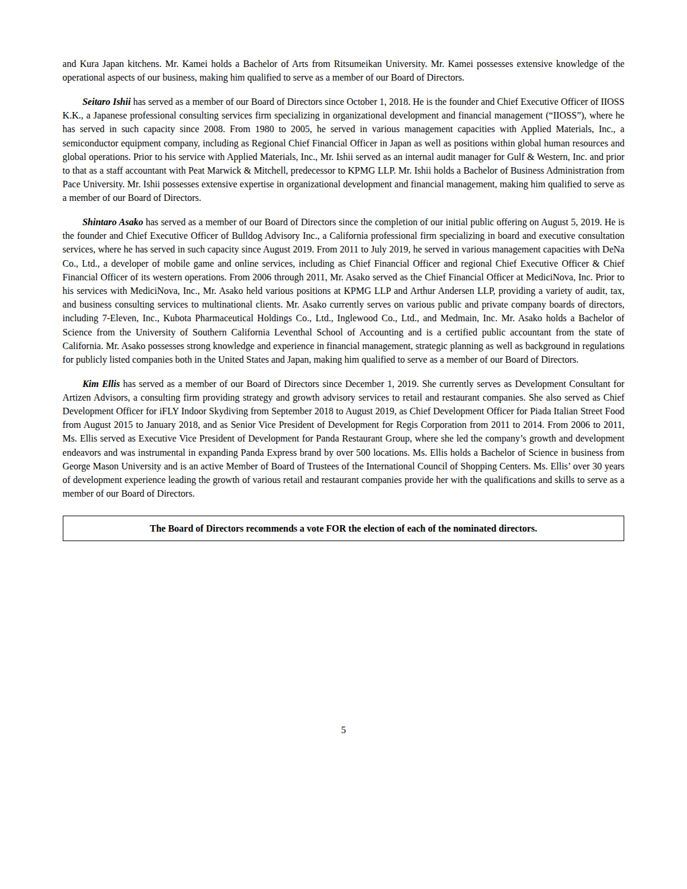and Kura Japan kitchens. Mr. Kamei holds a Bachelor of Arts from Ritsumeikan University. Mr. Kamei possesses extensive knowledge of the operational aspects of our business, making him qualified to serve as a member of our Board of Directors.
Seitaro Ishii has served as a member of our Board of Directors since October 1, 2018. He is the founder and Chief Executive Officer of IIOSS K.K., a Japanese professional consulting services firm specializing in organizational development and financial management (“IIOSS”), where he has served in such capacity since 2008. From 1980 to 2005, he served in various management capacities with Applied Materials, Inc., a semiconductor equipment company, including as Regional Chief Financial Officer in Japan as well as positions within global human resources and global operations. Prior to his service with Applied Materials, Inc., Mr. Ishii served as an internal audit manager for Gulf & Western, Inc. and prior to that as a staff accountant with Peat Marwick & Mitchell, predecessor to KPMG LLP. Mr. Ishii holds a Bachelor of Business Administration from Pace University. Mr. Ishii possesses extensive expertise in organizational development and financial management, making him qualified to serve as a member of our Board of Directors.
Shintaro Asako has served as a member of our Board of Directors since the completion of our initial public offering on August 5, 2019. He is the founder and Chief Executive Officer of Bulldog Advisory Inc., a California professional firm specializing in board and executive consultation services, where he has served in such capacity since August 2019. From 2011 to July 2019, he served in various management capacities with DeNa Co., Ltd., a developer of mobile game and online services, including as Chief Financial Officer and regional Chief Executive Officer & Chief Financial Officer of its western operations. From 2006 through 2011, Mr. Asako served as the Chief Financial Officer at MediciNova, Inc. Prior to his services with MediciNova, Inc., Mr. Asako held various positions at KPMG LLP and Arthur Andersen LLP, providing a variety of audit, tax, and business consulting services to multinational clients. Mr. Asako currently serves on various public and private company boards of directors, including 7-Eleven, Inc., Kubota Pharmaceutical Holdings Co., Ltd., Inglewood Co., Ltd., and Medmain, Inc. Mr. Asako holds a Bachelor of Science from the University of Southern California Leventhal School of Accounting and is a certified public accountant from the state of California. Mr. Asako possesses strong knowledge and experience in financial management, strategic planning as well as background in regulations for publicly listed companies both in the United States and Japan, making him qualified to serve as a member of our Board of Directors.
Kim Ellis has served as a member of our Board of Directors since December 1, 2019. She currently serves as Development Consultant for Artizen Advisors, a consulting firm providing strategy and growth advisory services to retail and restaurant companies. She also served as Chief Development Officer for iFLY Indoor Skydiving from September 2018 to August 2019, as Chief Development Officer for Piada Italian Street Food from August 2015 to January 2018, and as Senior Vice President of Development for Regis Corporation from 2011 to 2014. From 2006 to 2011, Ms. Ellis served as Executive Vice President of Development for Panda Restaurant Group, where she led the company’s growth and development endeavors and was instrumental in expanding Panda Express brand by over 500 locations. Ms. Ellis holds a Bachelor of Science in business from George Mason University and is an active Member of Board of Trustees of the International Council of Shopping Centers. Ms. Ellis’ over 30 years of development experience leading the growth of various retail and restaurant companies provide her with the qualifications and skills to serve as a member of our Board of Directors.
The Board of Directors recommends a vote FOR the election of each of the nominated directors.
5